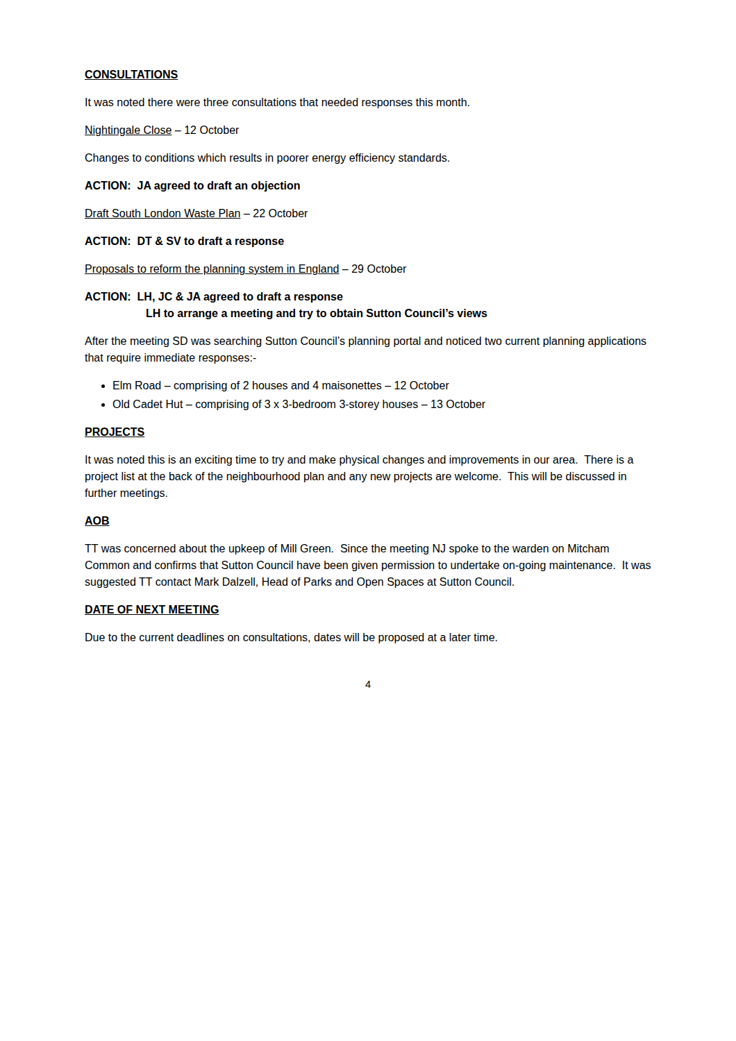CONSULTATIONS
It was noted there were three consultations that needed responses this month.
Nightingale Close – 12 October
Changes to conditions which results in poorer energy efficiency standards.
ACTION: JA agreed to draft an objection
Draft South London Waste Plan – 22 October
ACTION: DT & SV to draft a response
Proposals to reform the planning system in England – 29 October
ACTION: LH, JC & JA agreed to draft a response
LH to arrange a meeting and try to obtain Sutton Council’s views
After the meeting SD was searching Sutton Council’s planning portal and noticed two current planning applications that require immediate responses:-
Elm Road – comprising of 2 houses and 4 maisonettes – 12 October
Old Cadet Hut – comprising of 3 x 3-bedroom 3-storey houses – 13 October
PROJECTS
It was noted this is an exciting time to try and make physical changes and improvements in our area. There is a project list at the back of the neighbourhood plan and any new projects are welcome. This will be discussed in further meetings.
AOB
TT was concerned about the upkeep of Mill Green. Since the meeting NJ spoke to the warden on Mitcham Common and confirms that Sutton Council have been given permission to undertake on-going maintenance. It was suggested TT contact Mark Dalzell, Head of Parks and Open Spaces at Sutton Council.
DATE OF NEXT MEETING
Due to the current deadlines on consultations, dates will be proposed at a later time.
4